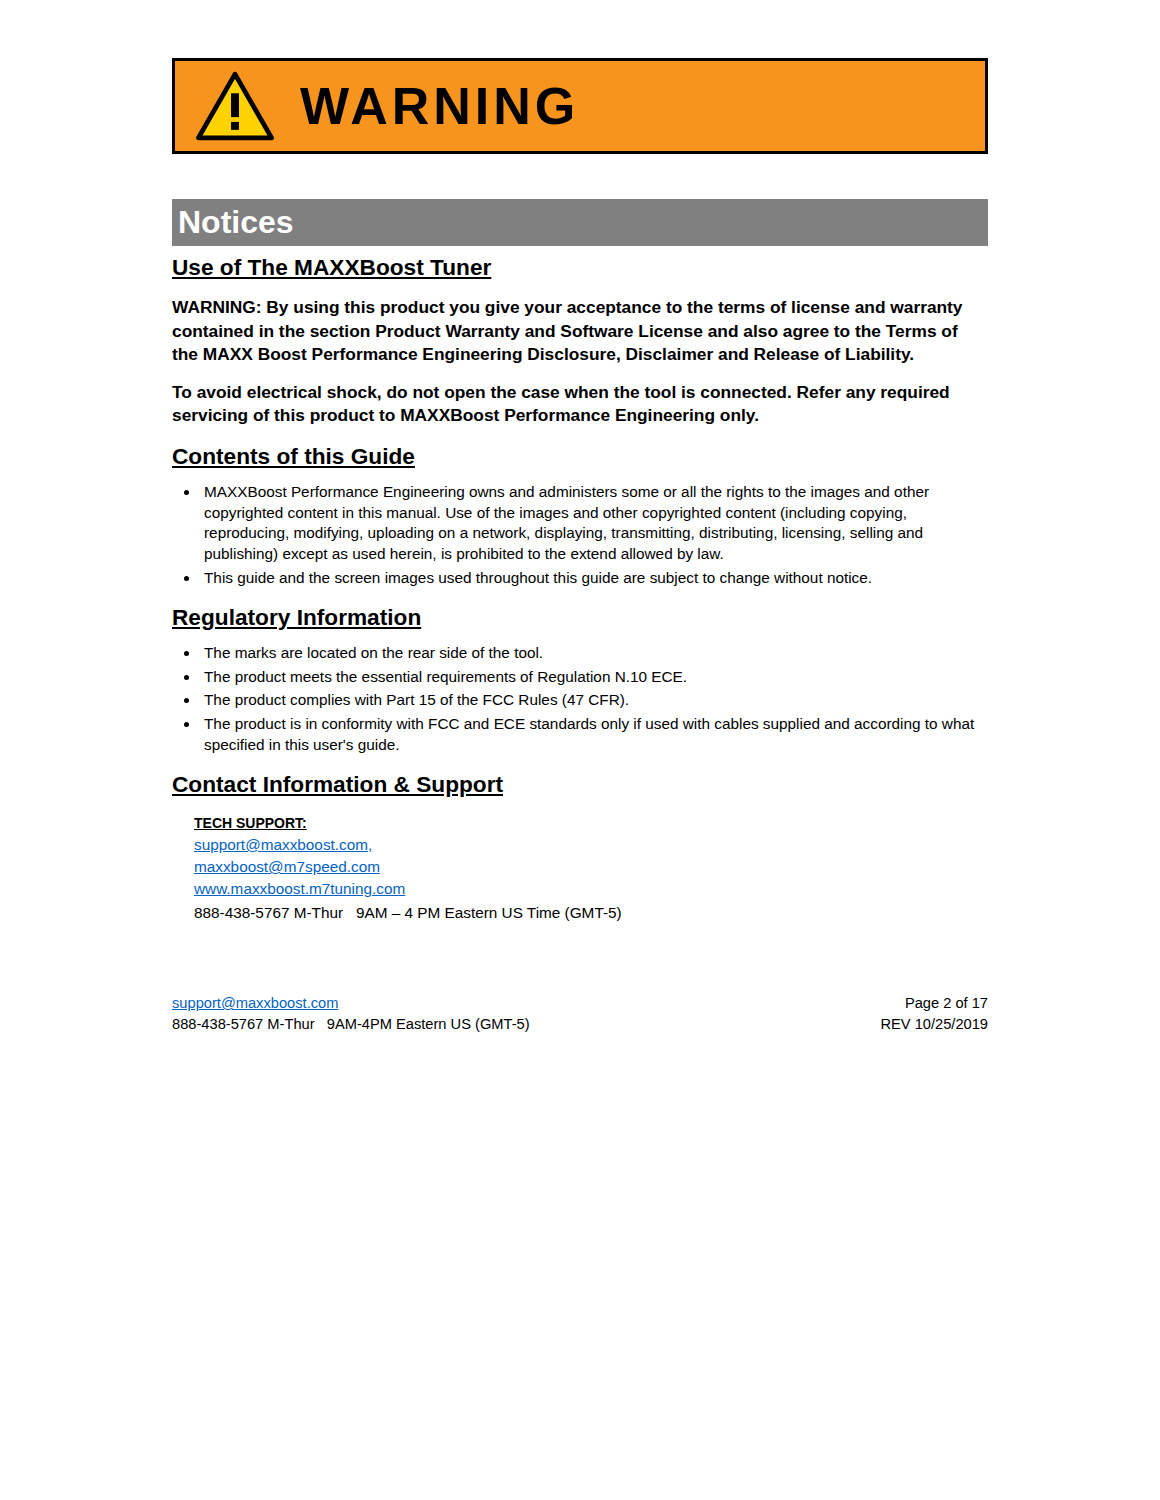WARNING
Notices
Use of The MAXXBoost Tuner
WARNING: By using this product you give your acceptance to the terms of license and warranty contained in the section Product Warranty and Software License and also agree to the Terms of the MAXX Boost Performance Engineering Disclosure, Disclaimer and Release of Liability.
To avoid electrical shock, do not open the case when the tool is connected. Refer any required servicing of this product to MAXXBoost Performance Engineering only.
Contents of this Guide
MAXXBoost Performance Engineering owns and administers some or all the rights to the images and other copyrighted content in this manual. Use of the images and other copyrighted content (including copying, reproducing, modifying, uploading on a network, displaying, transmitting, distributing, licensing, selling and publishing) except as used herein, is prohibited to the extend allowed by law.
This guide and the screen images used throughout this guide are subject to change without notice.
Regulatory Information
The marks are located on the rear side of the tool.
The product meets the essential requirements of Regulation N.10 ECE.
The product complies with Part 15 of the FCC Rules (47 CFR).
The product is in conformity with FCC and ECE standards only if used with cables supplied and according to what specified in this user's guide.
Contact Information & Support
TECH SUPPORT: support@maxxboost.com, maxxboost@m7speed.com www.maxxboost.m7tuning.com
888-438-5767 M-Thur 9AM – 4 PM Eastern US Time (GMT-5)
support@maxxboost.com
888-438-5767 M-Thur 9AM-4PM Eastern US (GMT-5)
Page 2 of 17
REV 10/25/2019